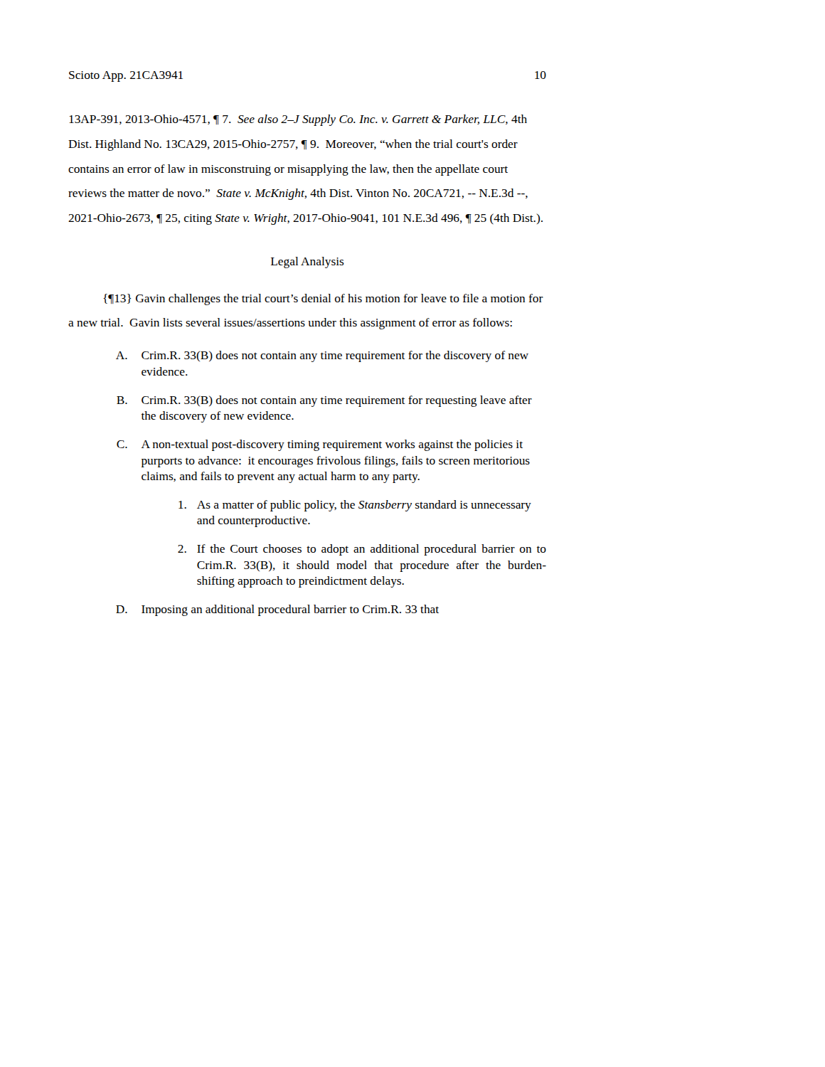Scioto App. 21CA3941 10
13AP-391, 2013-Ohio-4571, ¶ 7. See also 2–J Supply Co. Inc. v. Garrett & Parker, LLC, 4th Dist. Highland No. 13CA29, 2015-Ohio-2757, ¶ 9. Moreover, “when the trial court's order contains an error of law in misconstruing or misapplying the law, then the appellate court reviews the matter de novo.” State v. McKnight, 4th Dist. Vinton No. 20CA721, -- N.E.3d --, 2021-Ohio-2673, ¶ 25, citing State v. Wright, 2017-Ohio-9041, 101 N.E.3d 496, ¶ 25 (4th Dist.).
Legal Analysis
{¶13} Gavin challenges the trial court’s denial of his motion for leave to file a motion for a new trial. Gavin lists several issues/assertions under this assignment of error as follows:
Crim.R. 33(B) does not contain any time requirement for the discovery of new evidence.
Crim.R. 33(B) does not contain any time requirement for requesting leave after the discovery of new evidence.
A non-textual post-discovery timing requirement works against the policies it purports to advance: it encourages frivolous filings, fails to screen meritorious claims, and fails to prevent any actual harm to any party.
As a matter of public policy, the Stansberry standard is unnecessary and counterproductive.
If the Court chooses to adopt an additional procedural barrier on to Crim.R. 33(B), it should model that procedure after the burden-shifting approach to preindictment delays.
Imposing an additional procedural barrier to Crim.R. 33 that